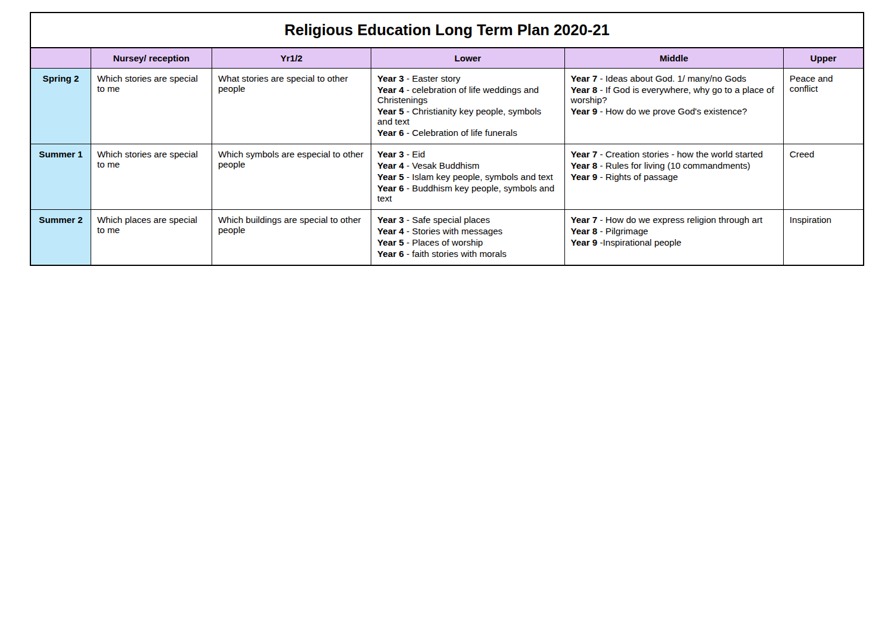Religious Education Long Term Plan 2020-21
| | Nursey/ reception | Yr1/2 | Lower | Middle | Upper |
| --- | --- | --- | --- | --- | --- |
| Spring 2 | Which stories are special to me | What stories are special to other people | Year 3 - Easter story Year 4 - celebration of life weddings and Christenings Year 5 - Christianity key people, symbols and text Year 6 - Celebration of life funerals | Year 7 - Ideas about God. 1/ many/no Gods Year 8 - If God is everywhere, why go to a place of worship? Year 9 - How do we prove God's existence? | Peace and conflict |
| Summer 1 | Which stories are special to me | Which symbols are especial to other people | Year 3 - Eid Year 4 - Vesak Buddhism Year 5 - Islam key people, symbols and text Year 6 - Buddhism key people, symbols and text | Year 7 - Creation stories - how the world started Year 8 - Rules for living (10 commandments) Year 9 - Rights of passage | Creed |
| Summer 2 | Which places are special to me | Which buildings are special to other people | Year 3 - Safe special places Year 4 - Stories with messages Year 5 - Places of worship Year 6 - faith stories with morals | Year 7 - How do we express religion through art Year 8 - Pilgrimage Year 9 -Inspirational people | Inspiration |